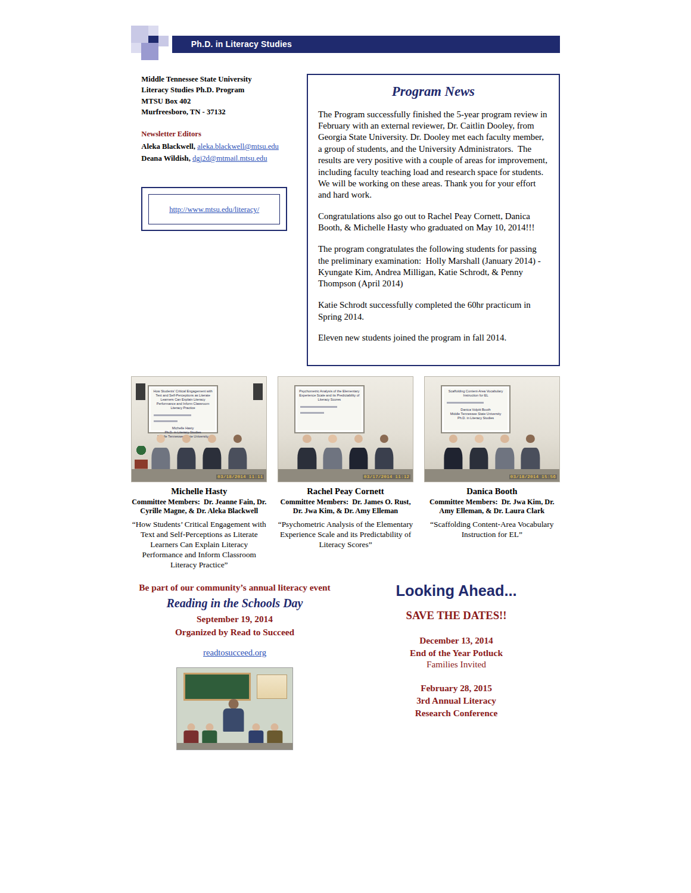Ph.D. in Literacy Studies
Middle Tennessee State University
Literacy Studies Ph.D. Program
MTSU Box 402
Murfreesboro, TN - 37132
Newsletter Editors
Aleka Blackwell, aleka.blackwell@mtsu.edu
Deana Wildish, dgj2d@mtmail.mtsu.edu
http://www.mtsu.edu/literacy/
Program News
The Program successfully finished the 5-year program review in February with an external reviewer, Dr. Caitlin Dooley, from Georgia State University. Dr. Dooley met each faculty member, a group of students, and the University Administrators. The results are very positive with a couple of areas for improvement, including faculty teaching load and research space for students. We will be working on these areas. Thank you for your effort and hard work.
Congratulations also go out to Rachel Peay Cornett, Danica Booth, & Michelle Hasty who graduated on May 10, 2014!!!
The program congratulates the following students for passing the preliminary examination: Holly Marshall (January 2014) - Kyungate Kim, Andrea Milligan, Katie Schrodt, & Penny Thompson (April 2014)
Katie Schrodt successfully completed the 60hr practicum in Spring 2014.
Eleven new students joined the program in fall 2014.
How Students' Critical Engagement with Text and Self-Perceptions as Literate Learners Can Explain Literacy Performance and Inform Classroom Literacy Practice
Michelle Hasty
Ph.D. in Literacy Studies
Middle Tennessee State University
03/18/2014 11:11
Michelle Hasty
Committee Members: Dr. Jeanne Fain, Dr. Cyrille Magne, & Dr. Aleka Blackwell
“How Students’ Critical Engagement with Text and Self-Perceptions as Literate Learners Can Explain Literacy Performance and Inform Classroom Literacy Practice”
Psychometric Analysis of the Elementary Experience Scale and its Predictability of Literacy Scores
03/17/2014 11:12
Rachel Peay Cornett
Committee Members: Dr. James O. Rust, Dr. Jwa Kim, & Dr. Amy Elleman
“Psychometric Analysis of the Elementary Experience Scale and its Predictability of Literacy Scores”
Scaffolding Content-Area Vocabulary Instruction for EL
Danica Volpitt Booth
Middle Tennessee State University
Ph.D. in Literacy Studies
03/18/2014 15:56
Danica Booth
Committee Members: Dr. Jwa Kim, Dr. Amy Elleman, & Dr. Laura Clark
“Scaffolding Content-Area Vocabulary Instruction for EL”
Be part of our community’s annual literacy event
Reading in the Schools Day
September 19, 2014
Organized by Read to Succeed
readtosucceed.org
Looking Ahead...
SAVE THE DATES!!
December 13, 2014
End of the Year Potluck
Families Invited
February 28, 2015
3rd Annual Literacy
Research Conference